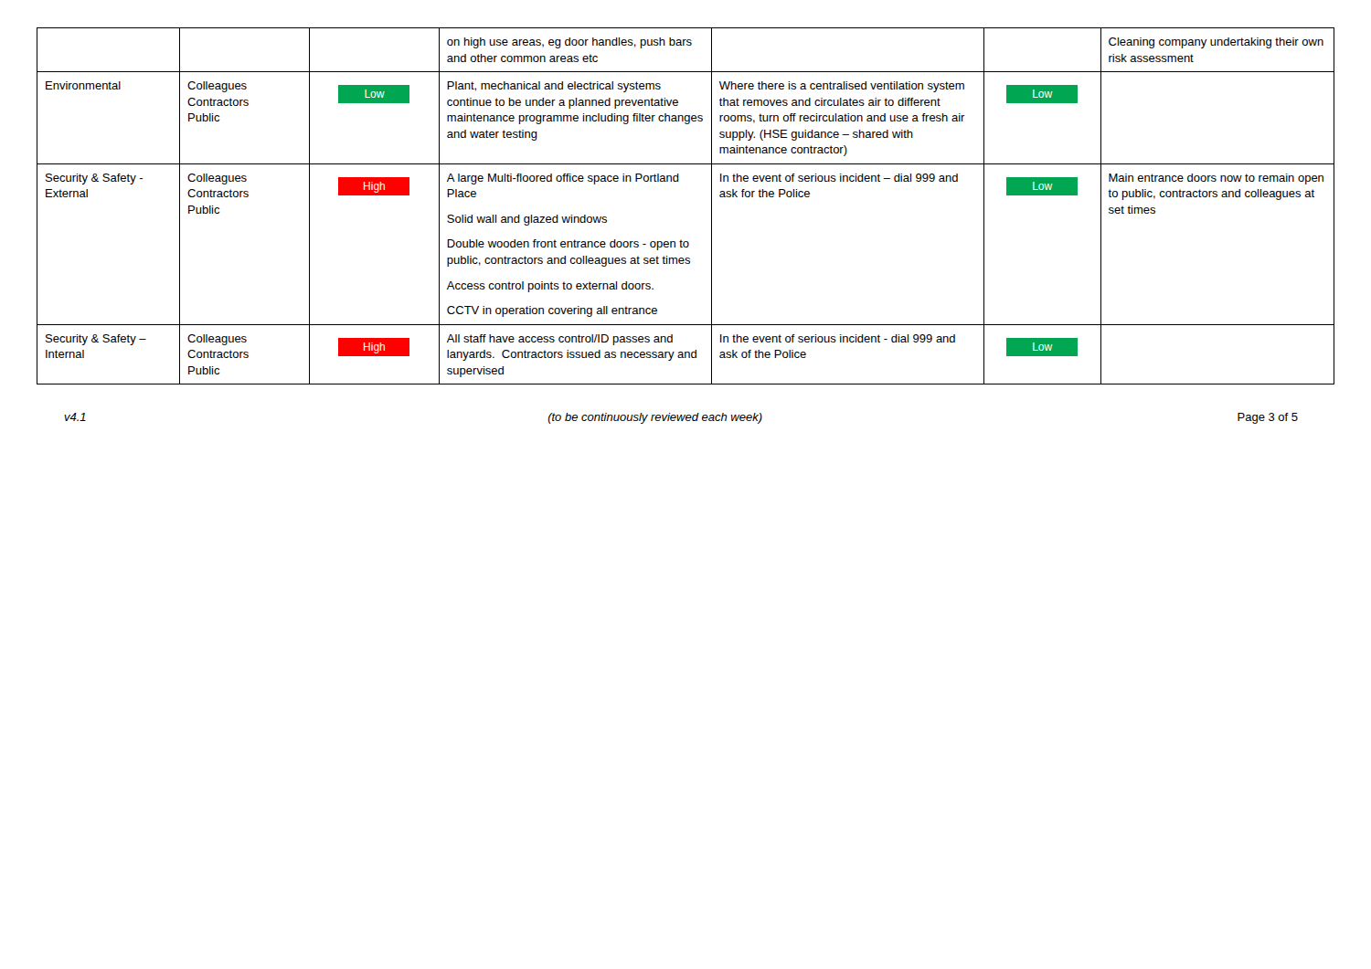| | | | on high use areas, eg door handles, push bars and other common areas etc | | | Cleaning company undertaking their own risk assessment |
| Environmental | Colleagues Contractors Public | Low | Plant, mechanical and electrical systems continue to be under a planned preventative maintenance programme including filter changes and water testing | Where there is a centralised ventilation system that removes and circulates air to different rooms, turn off recirculation and use a fresh air supply. (HSE guidance – shared with maintenance contractor) | Low | |
| Security & Safety - External | Colleagues Contractors Public | High | A large Multi-floored office space in Portland Place Solid wall and glazed windows Double wooden front entrance doors - open to public, contractors and colleagues at set times Access control points to external doors. CCTV in operation covering all entrance | In the event of serious incident – dial 999 and ask for the Police | Low | Main entrance doors now to remain open to public, contractors and colleagues at set times |
| Security & Safety – Internal | Colleagues Contractors Public | High | All staff have access control/ID passes and lanyards. Contractors issued as necessary and supervised | In the event of serious incident - dial 999 and ask of the Police | Low | |
v4.1
(to be continuously reviewed each week)
Page 3 of 5